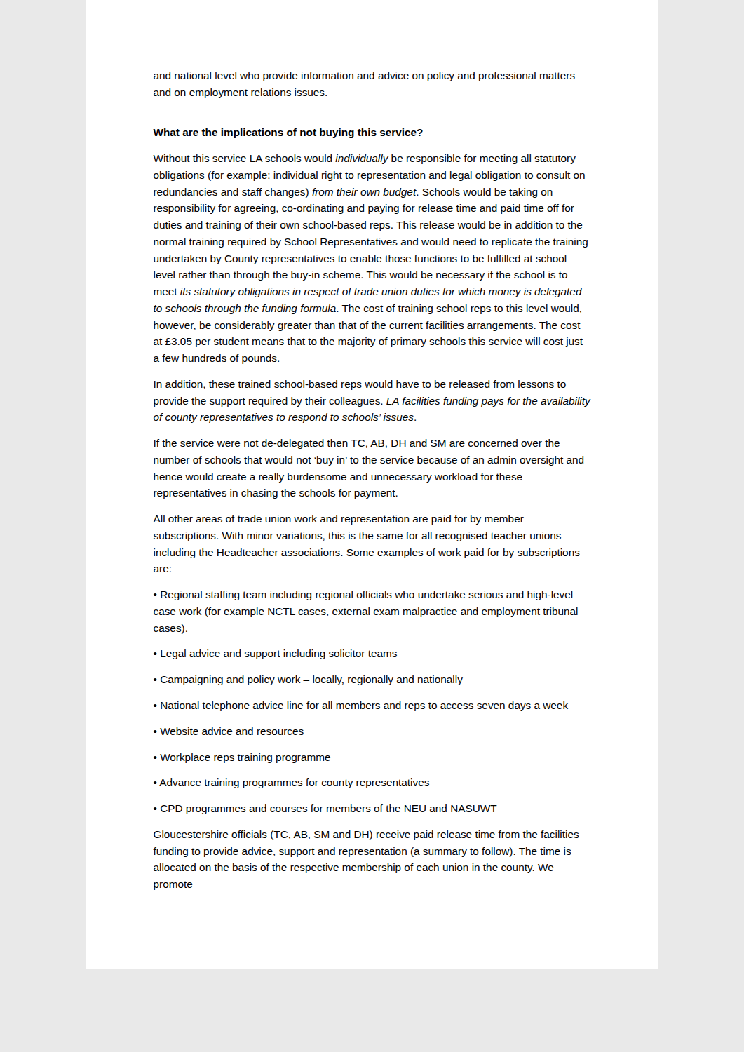and national level who provide information and advice on policy and professional matters and on employment relations issues.
What are the implications of not buying this service?
Without this service LA schools would individually be responsible for meeting all statutory obligations (for example: individual right to representation and legal obligation to consult on redundancies and staff changes) from their own budget. Schools would be taking on responsibility for agreeing, co-ordinating and paying for release time and paid time off for duties and training of their own school-based reps. This release would be in addition to the normal training required by School Representatives and would need to replicate the training undertaken by County representatives to enable those functions to be fulfilled at school level rather than through the buy-in scheme. This would be necessary if the school is to meet its statutory obligations in respect of trade union duties for which money is delegated to schools through the funding formula. The cost of training school reps to this level would, however, be considerably greater than that of the current facilities arrangements. The cost at £3.05 per student means that to the majority of primary schools this service will cost just a few hundreds of pounds.
In addition, these trained school-based reps would have to be released from lessons to provide the support required by their colleagues. LA facilities funding pays for the availability of county representatives to respond to schools’ issues.
If the service were not de-delegated then TC, AB, DH and SM are concerned over the number of schools that would not ‘buy in’ to the service because of an admin oversight and hence would create a really burdensome and unnecessary workload for these representatives in chasing the schools for payment.
All other areas of trade union work and representation are paid for by member subscriptions. With minor variations, this is the same for all recognised teacher unions including the Headteacher associations. Some examples of work paid for by subscriptions are:
• Regional staffing team including regional officials who undertake serious and high-level case work (for example NCTL cases, external exam malpractice and employment tribunal cases).
• Legal advice and support including solicitor teams
• Campaigning and policy work – locally, regionally and nationally
• National telephone advice line for all members and reps to access seven days a week
• Website advice and resources
• Workplace reps training programme
• Advance training programmes for county representatives
• CPD programmes and courses for members of the NEU and NASUWT
Gloucestershire officials (TC, AB, SM and DH) receive paid release time from the facilities funding to provide advice, support and representation (a summary to follow). The time is allocated on the basis of the respective membership of each union in the county. We promote